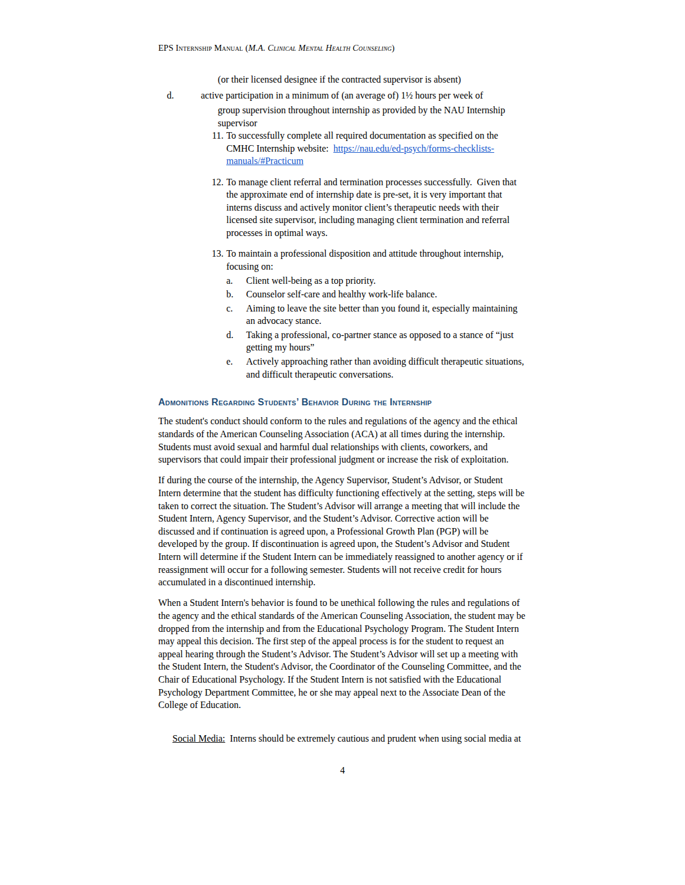EPS Internship Manual (M.A. Clinical Mental Health Counseling)
(or their licensed designee if the contracted supervisor is absent)
d. active participation in a minimum of (an average of) 1½ hours per week of
group supervision throughout internship as provided by the NAU Internship
supervisor
11 To successfully complete all required documentation as specified on the CMHC Internship website: https://nau.edu/ed-psych/forms-checklists-manuals/#Practicum
12 To manage client referral and termination processes successfully. Given that the approximate end of internship date is pre-set, it is very important that interns discuss and actively monitor client’s therapeutic needs with their licensed site supervisor, including managing client termination and referral processes in optimal ways.
13 To maintain a professional disposition and attitude throughout internship, focusing on:
a Client well-being as a top priority.
b Counselor self-care and healthy work-life balance.
c Aiming to leave the site better than you found it, especially maintaining an advocacy stance.
d Taking a professional, co-partner stance as opposed to a stance of “just getting my hours”
e Actively approaching rather than avoiding difficult therapeutic situations, and difficult therapeutic conversations.
Admonitions Regarding Students’ Behavior During the Internship
The student's conduct should conform to the rules and regulations of the agency and the ethical standards of the American Counseling Association (ACA) at all times during the internship. Students must avoid sexual and harmful dual relationships with clients, coworkers, and supervisors that could impair their professional judgment or increase the risk of exploitation.
If during the course of the internship, the Agency Supervisor, Student’s Advisor, or Student Intern determine that the student has difficulty functioning effectively at the setting, steps will be taken to correct the situation. The Student’s Advisor will arrange a meeting that will include the Student Intern, Agency Supervisor, and the Student’s Advisor. Corrective action will be discussed and if continuation is agreed upon, a Professional Growth Plan (PGP) will be developed by the group. If discontinuation is agreed upon, the Student’s Advisor and Student Intern will determine if the Student Intern can be immediately reassigned to another agency or if reassignment will occur for a following semester. Students will not receive credit for hours accumulated in a discontinued internship.
When a Student Intern's behavior is found to be unethical following the rules and regulations of the agency and the ethical standards of the American Counseling Association, the student may be dropped from the internship and from the Educational Psychology Program. The Student Intern may appeal this decision. The first step of the appeal process is for the student to request an appeal hearing through the Student’s Advisor. The Student’s Advisor will set up a meeting with the Student Intern, the Student's Advisor, the Coordinator of the Counseling Committee, and the Chair of Educational Psychology. If the Student Intern is not satisfied with the Educational Psychology Department Committee, he or she may appeal next to the Associate Dean of the College of Education.
Social Media: Interns should be extremely cautious and prudent when using social media at
4